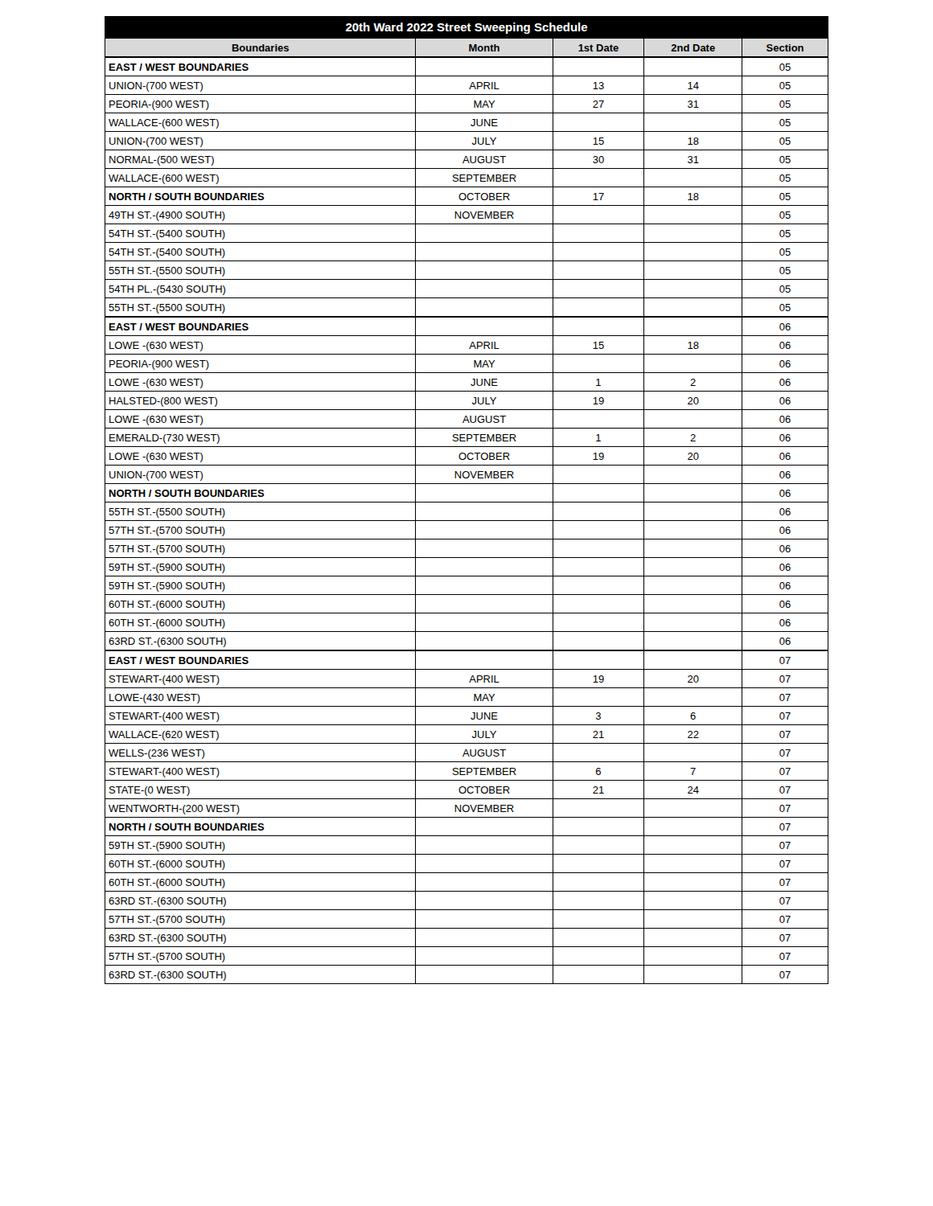20th Ward 2022 Street Sweeping Schedule
| Boundaries | Month | 1st Date | 2nd Date | Section |
| --- | --- | --- | --- | --- |
| EAST / WEST BOUNDARIES | | | | 05 |
| UNION-(700 WEST) | APRIL | 13 | 14 | 05 |
| PEORIA-(900 WEST) | MAY | 27 | 31 | 05 |
| WALLACE-(600 WEST) | JUNE | | | 05 |
| UNION-(700 WEST) | JULY | 15 | 18 | 05 |
| NORMAL-(500 WEST) | AUGUST | 30 | 31 | 05 |
| WALLACE-(600 WEST) | SEPTEMBER | | | 05 |
| NORTH / SOUTH BOUNDARIES | OCTOBER | 17 | 18 | 05 |
| 49TH ST.-(4900 SOUTH) | NOVEMBER | | | 05 |
| 54TH ST.-(5400 SOUTH) | | | | 05 |
| 54TH ST.-(5400 SOUTH) | | | | 05 |
| 55TH ST.-(5500 SOUTH) | | | | 05 |
| 54TH PL.-(5430 SOUTH) | | | | 05 |
| 55TH ST.-(5500 SOUTH) | | | | 05 |
| EAST / WEST BOUNDARIES | | | | 06 |
| LOWE -(630 WEST) | APRIL | 15 | 18 | 06 |
| PEORIA-(900 WEST) | MAY | | | 06 |
| LOWE -(630 WEST) | JUNE | 1 | 2 | 06 |
| HALSTED-(800 WEST) | JULY | 19 | 20 | 06 |
| LOWE -(630 WEST) | AUGUST | | | 06 |
| EMERALD-(730 WEST) | SEPTEMBER | 1 | 2 | 06 |
| LOWE -(630 WEST) | OCTOBER | 19 | 20 | 06 |
| UNION-(700 WEST) | NOVEMBER | | | 06 |
| NORTH / SOUTH BOUNDARIES | | | | 06 |
| 55TH ST.-(5500 SOUTH) | | | | 06 |
| 57TH ST.-(5700 SOUTH) | | | | 06 |
| 57TH ST.-(5700 SOUTH) | | | | 06 |
| 59TH ST.-(5900 SOUTH) | | | | 06 |
| 59TH ST.-(5900 SOUTH) | | | | 06 |
| 60TH ST.-(6000 SOUTH) | | | | 06 |
| 60TH ST.-(6000 SOUTH) | | | | 06 |
| 63RD ST.-(6300 SOUTH) | | | | 06 |
| EAST / WEST BOUNDARIES | | | | 07 |
| STEWART-(400 WEST) | APRIL | 19 | 20 | 07 |
| LOWE-(430 WEST) | MAY | | | 07 |
| STEWART-(400 WEST) | JUNE | 3 | 6 | 07 |
| WALLACE-(620 WEST) | JULY | 21 | 22 | 07 |
| WELLS-(236 WEST) | AUGUST | | | 07 |
| STEWART-(400 WEST) | SEPTEMBER | 6 | 7 | 07 |
| STATE-(0 WEST) | OCTOBER | 21 | 24 | 07 |
| WENTWORTH-(200 WEST) | NOVEMBER | | | 07 |
| NORTH / SOUTH BOUNDARIES | | | | 07 |
| 59TH ST.-(5900 SOUTH) | | | | 07 |
| 60TH ST.-(6000 SOUTH) | | | | 07 |
| 60TH ST.-(6000 SOUTH) | | | | 07 |
| 63RD ST.-(6300 SOUTH) | | | | 07 |
| 57TH ST.-(5700 SOUTH) | | | | 07 |
| 63RD ST.-(6300 SOUTH) | | | | 07 |
| 57TH ST.-(5700 SOUTH) | | | | 07 |
| 63RD ST.-(6300 SOUTH) | | | | 07 |